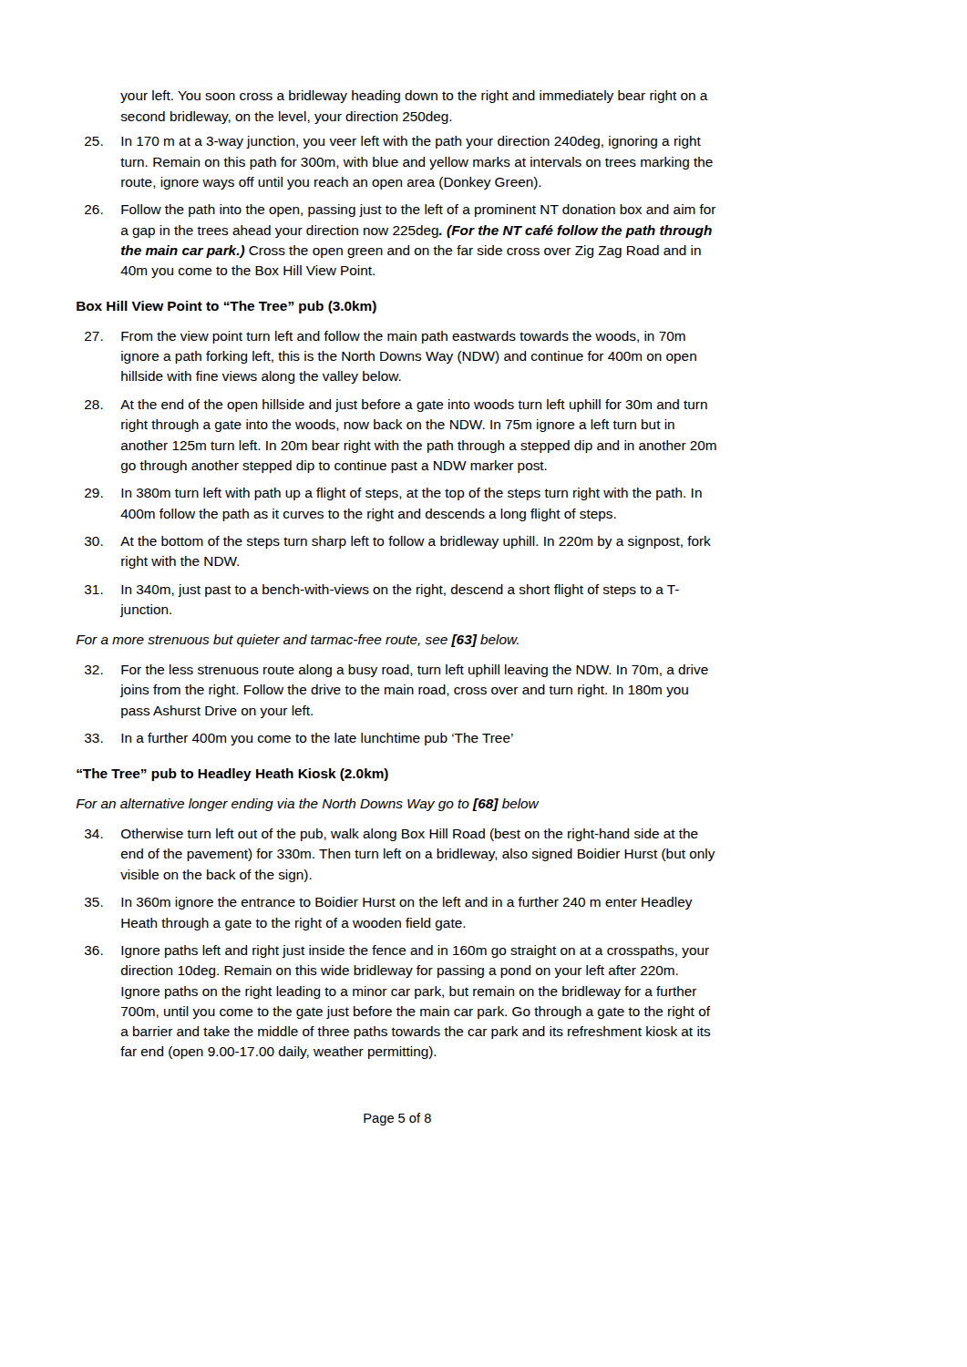your left. You soon cross a bridleway heading down to the right and immediately bear right on a second bridleway, on the level, your direction 250deg.
In 170 m at a 3-way junction, you veer left with the path your direction 240deg, ignoring a right turn. Remain on this path for 300m, with blue and yellow marks at intervals on trees marking the route, ignore ways off until you reach an open area (Donkey Green).
Follow the path into the open, passing just to the left of a prominent NT donation box and aim for a gap in the trees ahead your direction now 225deg. (For the NT café follow the path through the main car park.) Cross the open green and on the far side cross over Zig Zag Road and in 40m you come to the Box Hill View Point.
Box Hill View Point to “The Tree” pub (3.0km)
From the view point turn left and follow the main path eastwards towards the woods, in 70m ignore a path forking left, this is the North Downs Way (NDW) and continue for 400m on open hillside with fine views along the valley below.
At the end of the open hillside and just before a gate into woods turn left uphill for 30m and turn right through a gate into the woods, now back on the NDW. In 75m ignore a left turn but in another 125m turn left. In 20m bear right with the path through a stepped dip and in another 20m go through another stepped dip to continue past a NDW marker post.
In 380m turn left with path up a flight of steps, at the top of the steps turn right with the path. In 400m follow the path as it curves to the right and descends a long flight of steps.
At the bottom of the steps turn sharp left to follow a bridleway uphill. In 220m by a signpost, fork right with the NDW.
In 340m, just past to a bench-with-views on the right, descend a short flight of steps to a T-junction.
For a more strenuous but quieter and tarmac-free route, see [63] below.
For the less strenuous route along a busy road, turn left uphill leaving the NDW. In 70m, a drive joins from the right. Follow the drive to the main road, cross over and turn right. In 180m you pass Ashurst Drive on your left.
In a further 400m you come to the late lunchtime pub ‘The Tree’
“The Tree” pub to Headley Heath Kiosk (2.0km)
For an alternative longer ending via the North Downs Way go to [68] below
Otherwise turn left out of the pub, walk along Box Hill Road (best on the right-hand side at the end of the pavement) for 330m. Then turn left on a bridleway, also signed Boidier Hurst (but only visible on the back of the sign).
In 360m ignore the entrance to Boidier Hurst on the left and in a further 240 m enter Headley Heath through a gate to the right of a wooden field gate.
Ignore paths left and right just inside the fence and in 160m go straight on at a crosspaths, your direction 10deg. Remain on this wide bridleway for passing a pond on your left after 220m. Ignore paths on the right leading to a minor car park, but remain on the bridleway for a further 700m, until you come to the gate just before the main car park. Go through a gate to the right of a barrier and take the middle of three paths towards the car park and its refreshment kiosk at its far end (open 9.00-17.00 daily, weather permitting).
Page 5 of 8